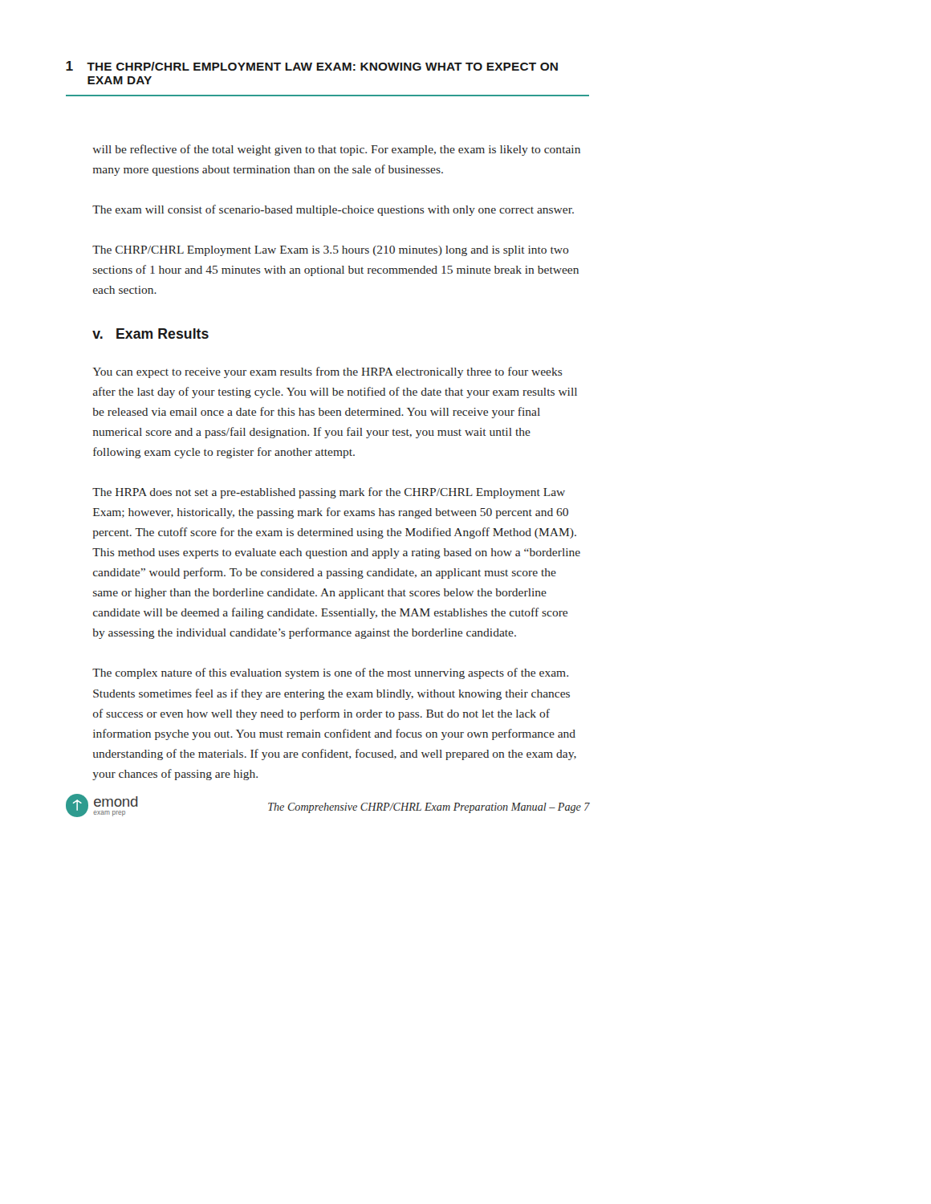1 The CHRP/CHRL Employment Law Exam: Knowing What to Expect on Exam Day
will be reflective of the total weight given to that topic. For example, the exam is likely to contain many more questions about termination than on the sale of businesses.
The exam will consist of scenario-based multiple-choice questions with only one correct answer.
The CHRP/CHRL Employment Law Exam is 3.5 hours (210 minutes) long and is split into two sections of 1 hour and 45 minutes with an optional but recommended 15 minute break in between each section.
v. Exam Results
You can expect to receive your exam results from the HRPA electronically three to four weeks after the last day of your testing cycle. You will be notified of the date that your exam results will be released via email once a date for this has been determined. You will receive your final numerical score and a pass/fail designation. If you fail your test, you must wait until the following exam cycle to register for another attempt.
The HRPA does not set a pre-established passing mark for the CHRP/CHRL Employment Law Exam; however, historically, the passing mark for exams has ranged between 50 percent and 60 percent. The cutoff score for the exam is determined using the Modified Angoff Method (MAM). This method uses experts to evaluate each question and apply a rating based on how a “borderline candidate” would perform. To be considered a passing candidate, an applicant must score the same or higher than the borderline candidate. An applicant that scores below the borderline candidate will be deemed a failing candidate. Essentially, the MAM establishes the cutoff score by assessing the individual candidate’s performance against the borderline candidate.
The complex nature of this evaluation system is one of the most unnerving aspects of the exam. Students sometimes feel as if they are entering the exam blindly, without knowing their chances of success or even how well they need to perform in order to pass. But do not let the lack of information psyche you out. You must remain confident and focus on your own performance and understanding of the materials. If you are confident, focused, and well prepared on the exam day, your chances of passing are high.
emond
exam prep
The Comprehensive CHRP/CHRL Exam Preparation Manual – Page 7